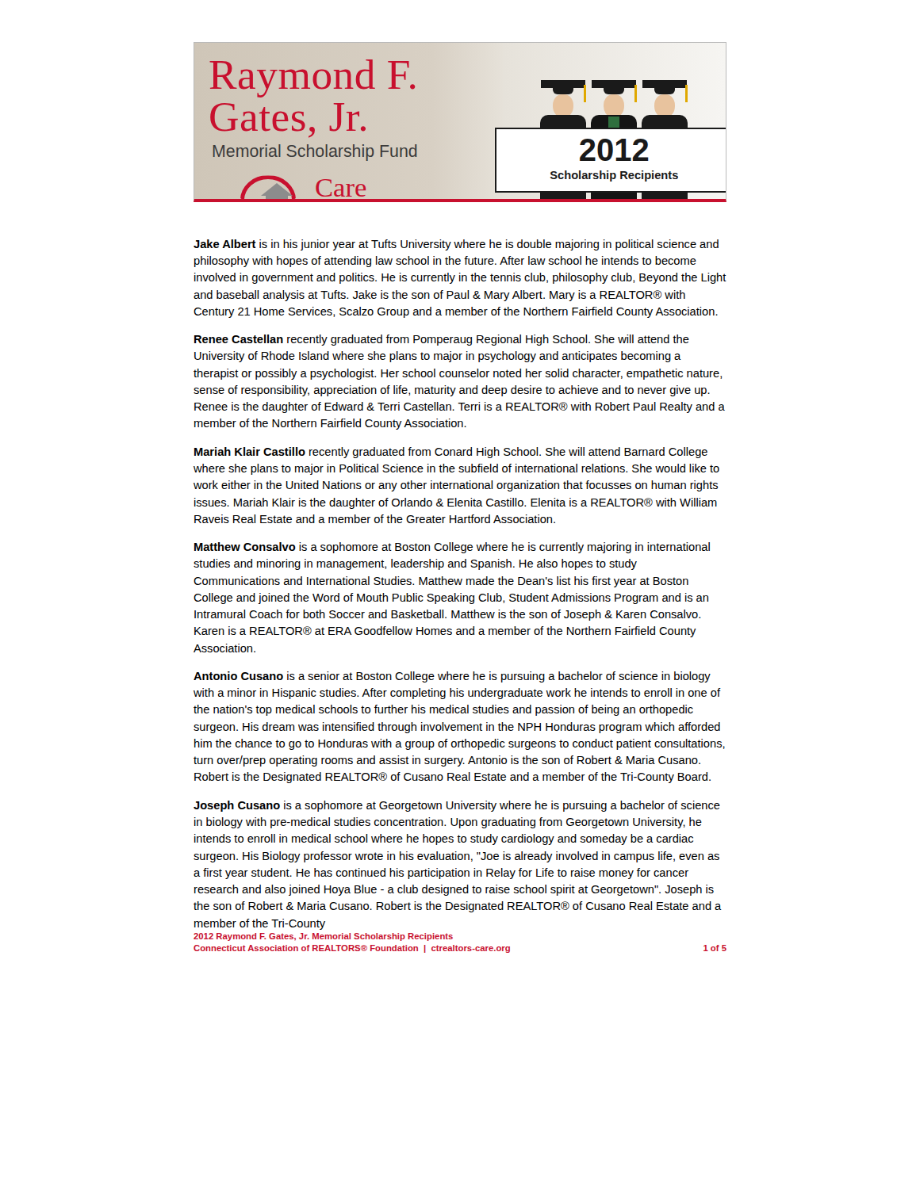Raymond F. Gates, Jr.
Memorial Scholarship Fund
Care Connecticut Association
of REALTORS® Foundation
2012
Scholarship Recipients
Jake Albert is in his junior year at Tufts University where he is double majoring in political science and philosophy with hopes of attending law school in the future. After law school he intends to become involved in government and politics. He is currently in the tennis club, philosophy club, Beyond the Light and baseball analysis at Tufts. Jake is the son of Paul & Mary Albert. Mary is a REALTOR® with Century 21 Home Services, Scalzo Group and a member of the Northern Fairfield County Association.
Renee Castellan recently graduated from Pomperaug Regional High School. She will attend the University of Rhode Island where she plans to major in psychology and anticipates becoming a therapist or possibly a psychologist. Her school counselor noted her solid character, empathetic nature, sense of responsibility, appreciation of life, maturity and deep desire to achieve and to never give up. Renee is the daughter of Edward & Terri Castellan. Terri is a REALTOR® with Robert Paul Realty and a member of the Northern Fairfield County Association.
Mariah Klair Castillo recently graduated from Conard High School. She will attend Barnard College where she plans to major in Political Science in the subfield of international relations. She would like to work either in the United Nations or any other international organization that focusses on human rights issues. Mariah Klair is the daughter of Orlando & Elenita Castillo. Elenita is a REALTOR® with William Raveis Real Estate and a member of the Greater Hartford Association.
Matthew Consalvo is a sophomore at Boston College where he is currently majoring in international studies and minoring in management, leadership and Spanish. He also hopes to study Communications and International Studies. Matthew made the Dean's list his first year at Boston College and joined the Word of Mouth Public Speaking Club, Student Admissions Program and is an Intramural Coach for both Soccer and Basketball. Matthew is the son of Joseph & Karen Consalvo. Karen is a REALTOR® at ERA Goodfellow Homes and a member of the Northern Fairfield County Association.
Antonio Cusano is a senior at Boston College where he is pursuing a bachelor of science in biology with a minor in Hispanic studies. After completing his undergraduate work he intends to enroll in one of the nation's top medical schools to further his medical studies and passion of being an orthopedic surgeon. His dream was intensified through involvement in the NPH Honduras program which afforded him the chance to go to Honduras with a group of orthopedic surgeons to conduct patient consultations, turn over/prep operating rooms and assist in surgery. Antonio is the son of Robert & Maria Cusano. Robert is the Designated REALTOR® of Cusano Real Estate and a member of the Tri-County Board.
Joseph Cusano is a sophomore at Georgetown University where he is pursuing a bachelor of science in biology with pre-medical studies concentration. Upon graduating from Georgetown University, he intends to enroll in medical school where he hopes to study cardiology and someday be a cardiac surgeon. His Biology professor wrote in his evaluation, "Joe is already involved in campus life, even as a first year student. He has continued his participation in Relay for Life to raise money for cancer research and also joined Hoya Blue - a club designed to raise school spirit at Georgetown". Joseph is the son of Robert & Maria Cusano. Robert is the Designated REALTOR® of Cusano Real Estate and a member of the Tri-County
2012 Raymond F. Gates, Jr. Memorial Scholarship Recipients
Connecticut Association of REALTORS® Foundation | ctrealtors-care.org
1 of 5